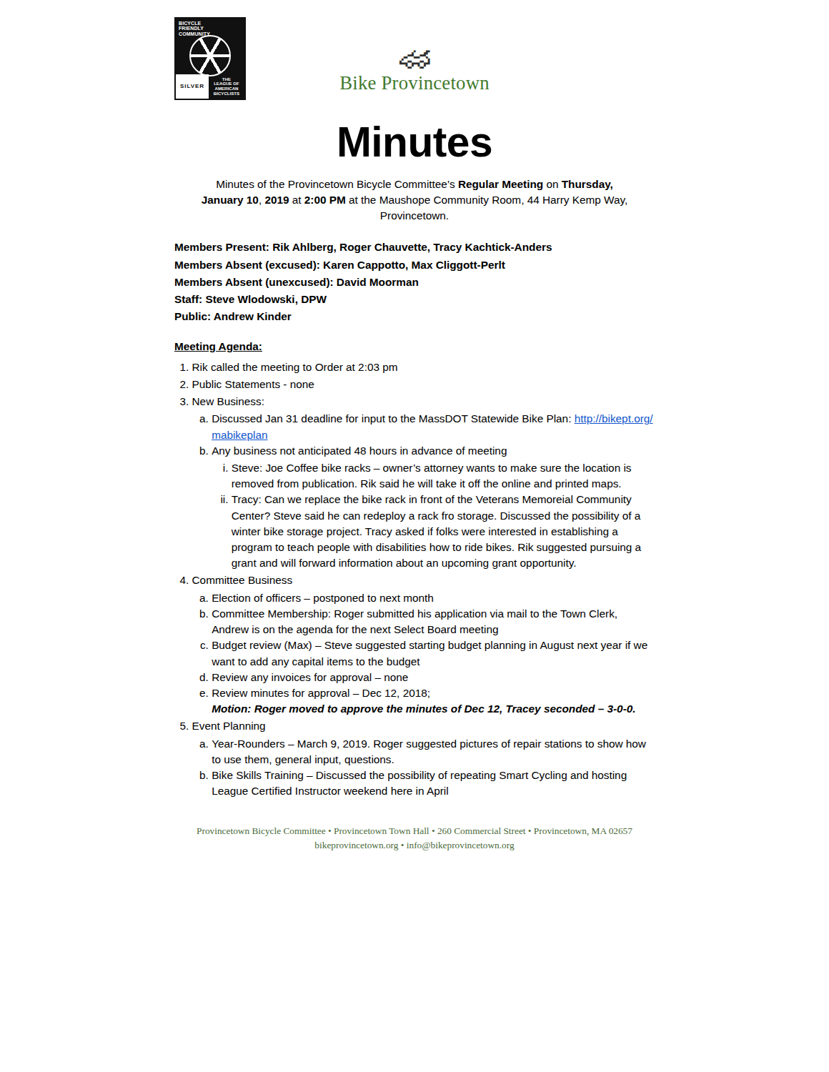Bicycle
Friendly
Community
SILVER
The
League of
American
Bicyclists
🏎
Bike Provincetown
Minutes
Minutes of the Provincetown Bicycle Committee’s Regular Meeting on Thursday, January 10, 2019 at 2:00 PM at the Maushope Community Room, 44 Harry Kemp Way, Provincetown.
Members Present: Rik Ahlberg, Roger Chauvette, Tracy Kachtick-Anders
Members Absent (excused): Karen Cappotto, Max Cliggott-Perlt
Members Absent (unexcused): David Moorman
Staff: Steve Wlodowski, DPW
Public: Andrew Kinder
Meeting Agenda:
Rik called the meeting to Order at 2:03 pm
Public Statements - none
New Business:
Discussed Jan 31 deadline for input to the MassDOT Statewide Bike Plan: http://bikept.org/mabikeplan
Any business not anticipated 48 hours in advance of meeting
Steve: Joe Coffee bike racks – owner’s attorney wants to make sure the location is removed from publication. Rik said he will take it off the online and printed maps.
Tracy: Can we replace the bike rack in front of the Veterans Memoreial Community Center? Steve said he can redeploy a rack fro storage. Discussed the possibility of a winter bike storage project. Tracy asked if folks were interested in establishing a program to teach people with disabilities how to ride bikes. Rik suggested pursuing a grant and will forward information about an upcoming grant opportunity.
Committee Business
Election of officers – postponed to next month
Committee Membership: Roger submitted his application via mail to the Town Clerk, Andrew is on the agenda for the next Select Board meeting
Budget review (Max) – Steve suggested starting budget planning in August next year if we want to add any capital items to the budget
Review any invoices for approval – none
Review minutes for approval – Dec 12, 2018;
Motion: Roger moved to approve the minutes of Dec 12, Tracey seconded – 3-0-0.
Event Planning
Year-Rounders – March 9, 2019. Roger suggested pictures of repair stations to show how to use them, general input, questions.
Bike Skills Training – Discussed the possibility of repeating Smart Cycling and hosting League Certified Instructor weekend here in April
Provincetown Bicycle Committee • Provincetown Town Hall • 260 Commercial Street • Provincetown, MA 02657
bikeprovincetown.org • info@bikeprovincetown.org